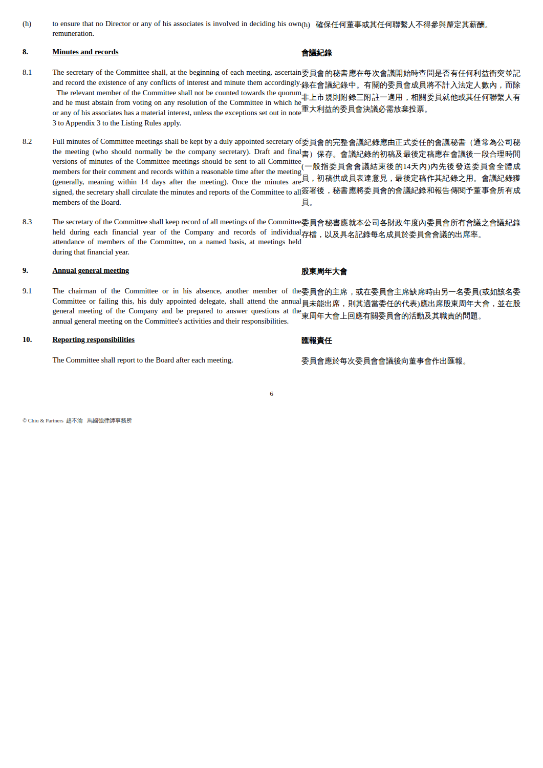| (h) | to ensure that no Director or any of his associates is involved in deciding his own remuneration. | (h) 確保任何董事或其任何聯繫人不得參與釐定其薪酬。 |
| 8. | Minutes and records | 會議紀錄 |
| 8.1 | The secretary of the Committee shall, at the beginning of each meeting, ascertain and record the existence of any conflicts of interest and minute them accordingly. The relevant member of the Committee shall not be counted towards the quorum and he must abstain from voting on any resolution of the Committee in which he or any of his associates has a material interest, unless the exceptions set out in note 3 to Appendix 3 to the Listing Rules apply. | 委員會的秘書應在每次會議開始時查問是否有任何利益衝突並記錄在會議紀錄中。有關的委員會成員將不計入法定人數內，而除非上市規則附錄三附註一適用，相關委員就他或其任何聯繫人有重大利益的委員會決議必需放棄投票。 |
| 8.2 | Full minutes of Committee meetings shall be kept by a duly appointed secretary of the meeting (who should normally be the company secretary). Draft and final versions of minutes of the Committee meetings should be sent to all Committee members for their comment and records within a reasonable time after the meeting (generally, meaning within 14 days after the meeting). Once the minutes are signed, the secretary shall circulate the minutes and reports of the Committee to all members of the Board. | 委員會的完整會議紀錄應由正式委任的會議秘書（通常為公司秘書）保存。會議紀錄的初稿及最後定稿應在會議後一段合理時間(一般指委員會會議結束後的14天內)內先後發送委員會全體成員，初稿供成員表達意見，最後定稿作其紀錄之用。會議紀錄獲簽署後，秘書應將委員會的會議紀錄和報告傳閱予董事會所有成員。 |
| 8.3 | The secretary of the Committee shall keep record of all meetings of the Committee held during each financial year of the Company and records of individual attendance of members of the Committee, on a named basis, at meetings held during that financial year. | 委員會秘書應就本公司各財政年度內委員會所有會議之會議紀錄存檔，以及具名記錄每名成員於委員會會議的出席率。 |
| 9. | Annual general meeting | 股東周年大會 |
| 9.1 | The chairman of the Committee or in his absence, another member of the Committee or failing this, his duly appointed delegate, shall attend the annual general meeting of the Company and be prepared to answer questions at the annual general meeting on the Committee's activities and their responsibilities. | 委員會的主席，或在委員會主席缺席時由另一名委員(或如該名委員未能出席，則其適當委任的代表)應出席股東周年大會，並在股東周年大會上回應有關委員會的活動及其職責的問題。 |
| 10. | Reporting responsibilities | 匯報責任 |
| | The Committee shall report to the Board after each meeting. | 委員會應於每次委員會會議後向董事會作出匯報。 |
6
© Chiu & Partners 趙不渝 馬國強律師事務所